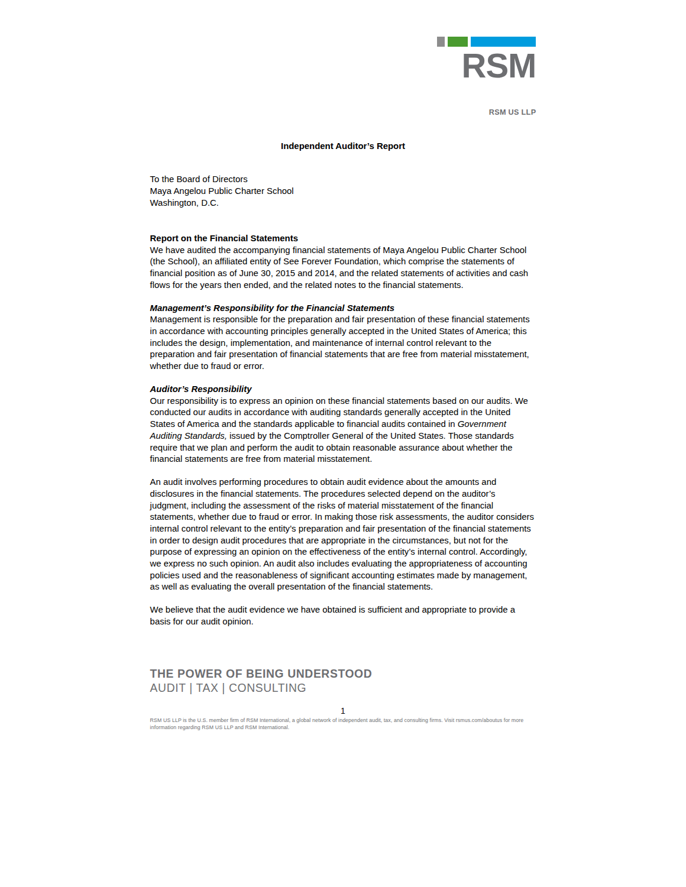RSM
RSM US LLP
Independent Auditor’s Report
To the Board of Directors
Maya Angelou Public Charter School
Washington, D.C.
Report on the Financial Statements
We have audited the accompanying financial statements of Maya Angelou Public Charter School (the School), an affiliated entity of See Forever Foundation, which comprise the statements of financial position as of June 30, 2015 and 2014, and the related statements of activities and cash flows for the years then ended, and the related notes to the financial statements.
Management’s Responsibility for the Financial Statements
Management is responsible for the preparation and fair presentation of these financial statements in accordance with accounting principles generally accepted in the United States of America; this includes the design, implementation, and maintenance of internal control relevant to the preparation and fair presentation of financial statements that are free from material misstatement, whether due to fraud or error.
Auditor’s Responsibility
Our responsibility is to express an opinion on these financial statements based on our audits. We conducted our audits in accordance with auditing standards generally accepted in the United States of America and the standards applicable to financial audits contained in Government Auditing Standards, issued by the Comptroller General of the United States. Those standards require that we plan and perform the audit to obtain reasonable assurance about whether the financial statements are free from material misstatement.
An audit involves performing procedures to obtain audit evidence about the amounts and disclosures in the financial statements. The procedures selected depend on the auditor’s judgment, including the assessment of the risks of material misstatement of the financial statements, whether due to fraud or error. In making those risk assessments, the auditor considers internal control relevant to the entity’s preparation and fair presentation of the financial statements in order to design audit procedures that are appropriate in the circumstances, but not for the purpose of expressing an opinion on the effectiveness of the entity’s internal control. Accordingly, we express no such opinion. An audit also includes evaluating the appropriateness of accounting policies used and the reasonableness of significant accounting estimates made by management, as well as evaluating the overall presentation of the financial statements.
We believe that the audit evidence we have obtained is sufficient and appropriate to provide a basis for our audit opinion.
THE POWER OF BEING UNDERSTOOD
AUDIT | TAX | CONSULTING
1
RSM US LLP is the U.S. member firm of RSM International, a global network of independent audit, tax, and consulting firms. Visit rsmus.com/aboutus for more information regarding RSM US LLP and RSM International.